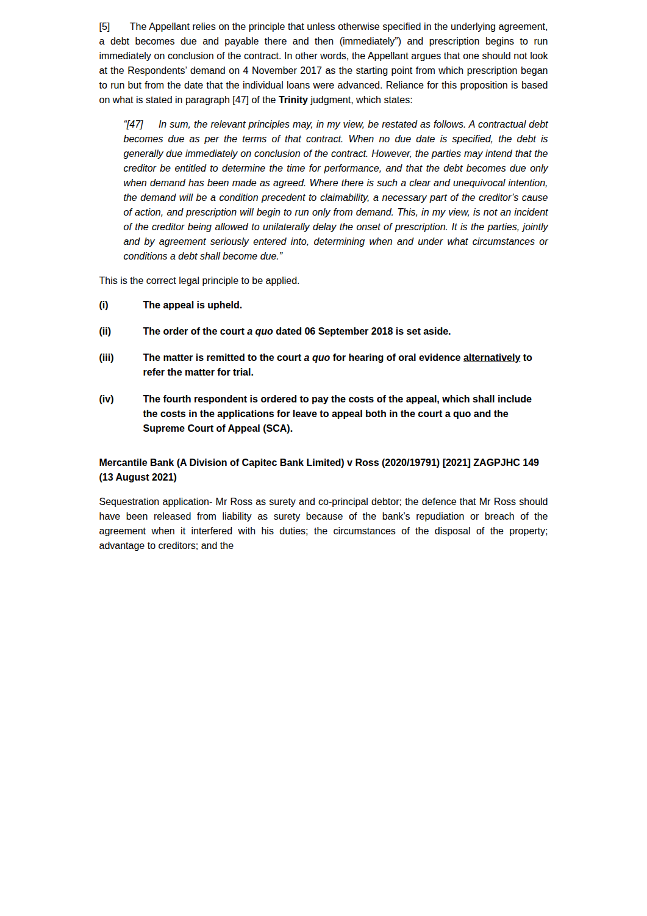[5] The Appellant relies on the principle that unless otherwise specified in the underlying agreement, a debt becomes due and payable there and then (immediately”) and prescription begins to run immediately on conclusion of the contract. In other words, the Appellant argues that one should not look at the Respondents’ demand on 4 November 2017 as the starting point from which prescription began to run but from the date that the individual loans were advanced. Reliance for this proposition is based on what is stated in paragraph [47] of the Trinity judgment, which states:
“[47] In sum, the relevant principles may, in my view, be restated as follows. A contractual debt becomes due as per the terms of that contract. When no due date is specified, the debt is generally due immediately on conclusion of the contract. However, the parties may intend that the creditor be entitled to determine the time for performance, and that the debt becomes due only when demand has been made as agreed. Where there is such a clear and unequivocal intention, the demand will be a condition precedent to claimability, a necessary part of the creditor’s cause of action, and prescription will begin to run only from demand. This, in my view, is not an incident of the creditor being allowed to unilaterally delay the onset of prescription. It is the parties, jointly and by agreement seriously entered into, determining when and under what circumstances or conditions a debt shall become due.”
This is the correct legal principle to be applied.
(i) The appeal is upheld.
(ii) The order of the court a quo dated 06 September 2018 is set aside.
(iii) The matter is remitted to the court a quo for hearing of oral evidence alternatively to refer the matter for trial.
(iv) The fourth respondent is ordered to pay the costs of the appeal, which shall include the costs in the applications for leave to appeal both in the court a quo and the Supreme Court of Appeal (SCA).
Mercantile Bank (A Division of Capitec Bank Limited) v Ross (2020/19791) [2021] ZAGPJHC 149 (13 August 2021)
Sequestration application- Mr Ross as surety and co-principal debtor; the defence that Mr Ross should have been released from liability as surety because of the bank’s repudiation or breach of the agreement when it interfered with his duties; the circumstances of the disposal of the property; advantage to creditors; and the